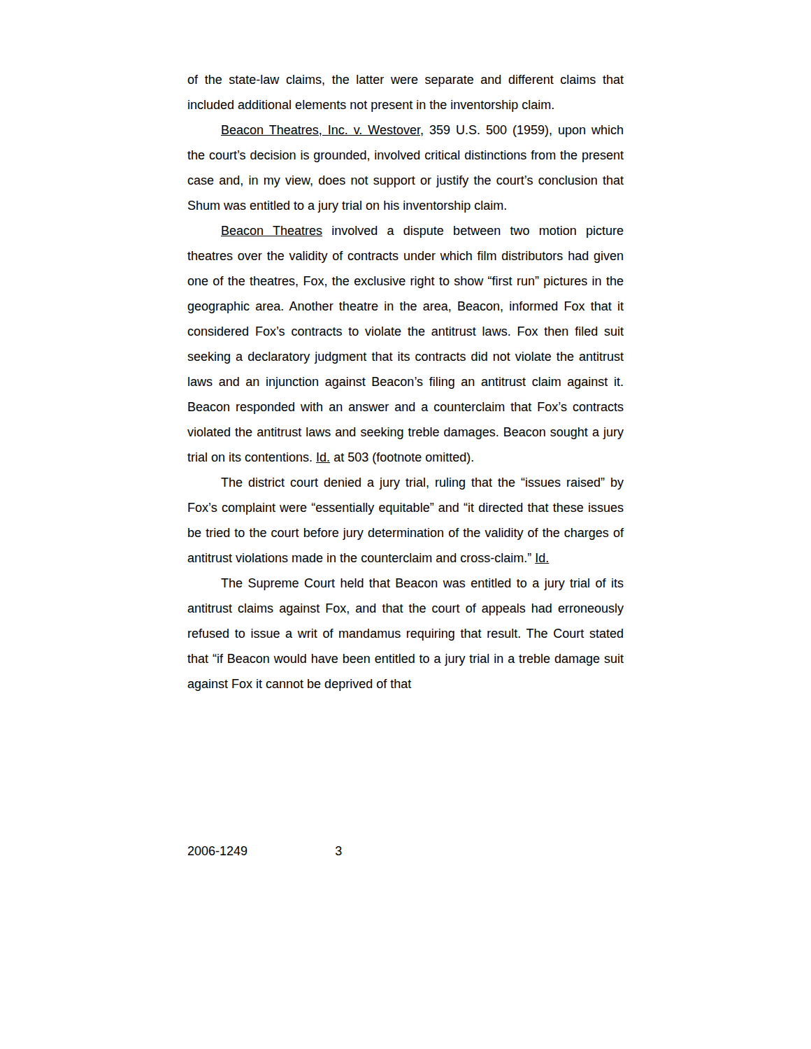of the state-law claims, the latter were separate and different claims that included additional elements not present in the inventorship claim.
Beacon Theatres, Inc. v. Westover, 359 U.S. 500 (1959), upon which the court’s decision is grounded, involved critical distinctions from the present case and, in my view, does not support or justify the court’s conclusion that Shum was entitled to a jury trial on his inventorship claim.
Beacon Theatres involved a dispute between two motion picture theatres over the validity of contracts under which film distributors had given one of the theatres, Fox, the exclusive right to show “first run” pictures in the geographic area. Another theatre in the area, Beacon, informed Fox that it considered Fox’s contracts to violate the antitrust laws. Fox then filed suit seeking a declaratory judgment that its contracts did not violate the antitrust laws and an injunction against Beacon’s filing an antitrust claim against it. Beacon responded with an answer and a counterclaim that Fox’s contracts violated the antitrust laws and seeking treble damages. Beacon sought a jury trial on its contentions. Id. at 503 (footnote omitted).
The district court denied a jury trial, ruling that the “issues raised” by Fox’s complaint were “essentially equitable” and “it directed that these issues be tried to the court before jury determination of the validity of the charges of antitrust violations made in the counterclaim and cross-claim.” Id.
The Supreme Court held that Beacon was entitled to a jury trial of its antitrust claims against Fox, and that the court of appeals had erroneously refused to issue a writ of mandamus requiring that result. The Court stated that “if Beacon would have been entitled to a jury trial in a treble damage suit against Fox it cannot be deprived of that
2006-1249 3